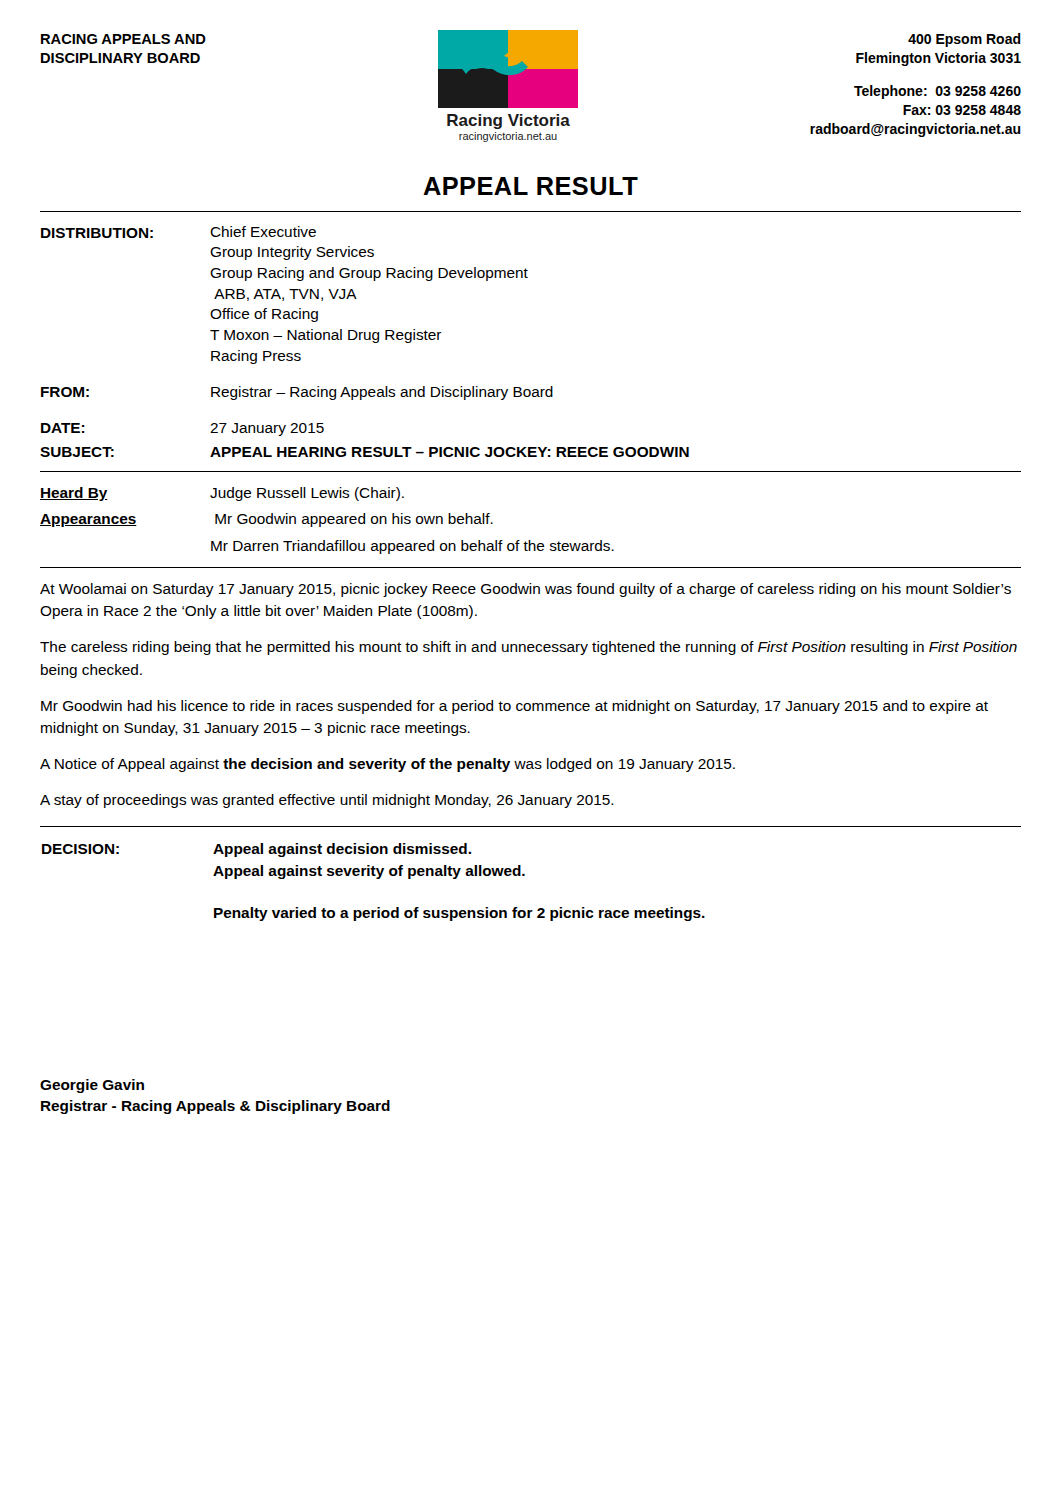RACING APPEALS AND
DISCIPLINARY BOARD
Racing Victoria racingvictoria.net.au
400 Epsom Road
Flemington Victoria 3031
Telephone: 03 9258 4260
Fax: 03 9258 4848
radboard@racingvictoria.net.au
APPEAL RESULT
| DISTRIBUTION: | Chief Executive Group Integrity Services Group Racing and Group Racing Development ARB, ATA, TVN, VJA Office of Racing T Moxon – National Drug Register Racing Press |
| FROM: | Registrar – Racing Appeals and Disciplinary Board |
| DATE: | 27 January 2015 |
| SUBJECT: | APPEAL HEARING RESULT – PICNIC JOCKEY: REECE GOODWIN |
| Heard By | Judge Russell Lewis (Chair). |
| Appearances | Mr Goodwin appeared on his own behalf. |
| | Mr Darren Triandafillou appeared on behalf of the stewards. |
At Woolamai on Saturday 17 January 2015, picnic jockey Reece Goodwin was found guilty of a charge of careless riding on his mount Soldier’s Opera in Race 2 the ‘Only a little bit over’ Maiden Plate (1008m).
The careless riding being that he permitted his mount to shift in and unnecessary tightened the running of First Position resulting in First Position being checked.
Mr Goodwin had his licence to ride in races suspended for a period to commence at midnight on Saturday, 17 January 2015 and to expire at midnight on Sunday, 31 January 2015 – 3 picnic race meetings.
A Notice of Appeal against the decision and severity of the penalty was lodged on 19 January 2015.
A stay of proceedings was granted effective until midnight Monday, 26 January 2015.
| DECISION: | Appeal against decision dismissed. Appeal against severity of penalty allowed. |
| | Penalty varied to a period of suspension for 2 picnic race meetings. |
Georgie Gavin
Registrar - Racing Appeals & Disciplinary Board